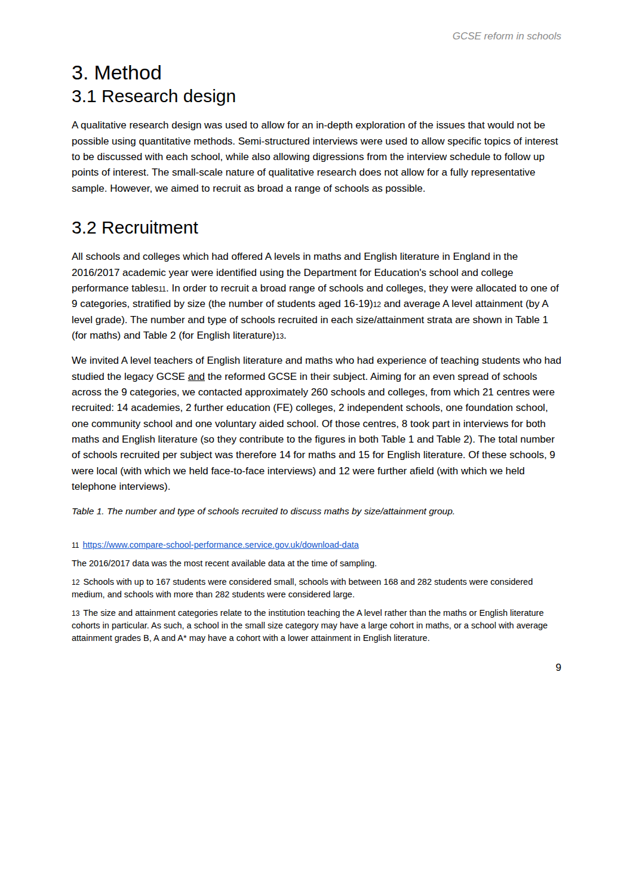GCSE reform in schools
3. Method
3.1 Research design
A qualitative research design was used to allow for an in-depth exploration of the issues that would not be possible using quantitative methods. Semi-structured interviews were used to allow specific topics of interest to be discussed with each school, while also allowing digressions from the interview schedule to follow up points of interest. The small-scale nature of qualitative research does not allow for a fully representative sample. However, we aimed to recruit as broad a range of schools as possible.
3.2 Recruitment
All schools and colleges which had offered A levels in maths and English literature in England in the 2016/2017 academic year were identified using the Department for Education's school and college performance tables11. In order to recruit a broad range of schools and colleges, they were allocated to one of 9 categories, stratified by size (the number of students aged 16-19)12 and average A level attainment (by A level grade). The number and type of schools recruited in each size/attainment strata are shown in Table 1 (for maths) and Table 2 (for English literature)13.
We invited A level teachers of English literature and maths who had experience of teaching students who had studied the legacy GCSE and the reformed GCSE in their subject. Aiming for an even spread of schools across the 9 categories, we contacted approximately 260 schools and colleges, from which 21 centres were recruited: 14 academies, 2 further education (FE) colleges, 2 independent schools, one foundation school, one community school and one voluntary aided school. Of those centres, 8 took part in interviews for both maths and English literature (so they contribute to the figures in both Table 1 and Table 2). The total number of schools recruited per subject was therefore 14 for maths and 15 for English literature. Of these schools, 9 were local (with which we held face-to-face interviews) and 12 were further afield (with which we held telephone interviews).
Table 1. The number and type of schools recruited to discuss maths by size/attainment group.
11 https://www.compare-school-performance.service.gov.uk/download-data
The 2016/2017 data was the most recent available data at the time of sampling.
12 Schools with up to 167 students were considered small, schools with between 168 and 282 students were considered medium, and schools with more than 282 students were considered large.
13 The size and attainment categories relate to the institution teaching the A level rather than the maths or English literature cohorts in particular. As such, a school in the small size category may have a large cohort in maths, or a school with average attainment grades B, A and A* may have a cohort with a lower attainment in English literature.
9